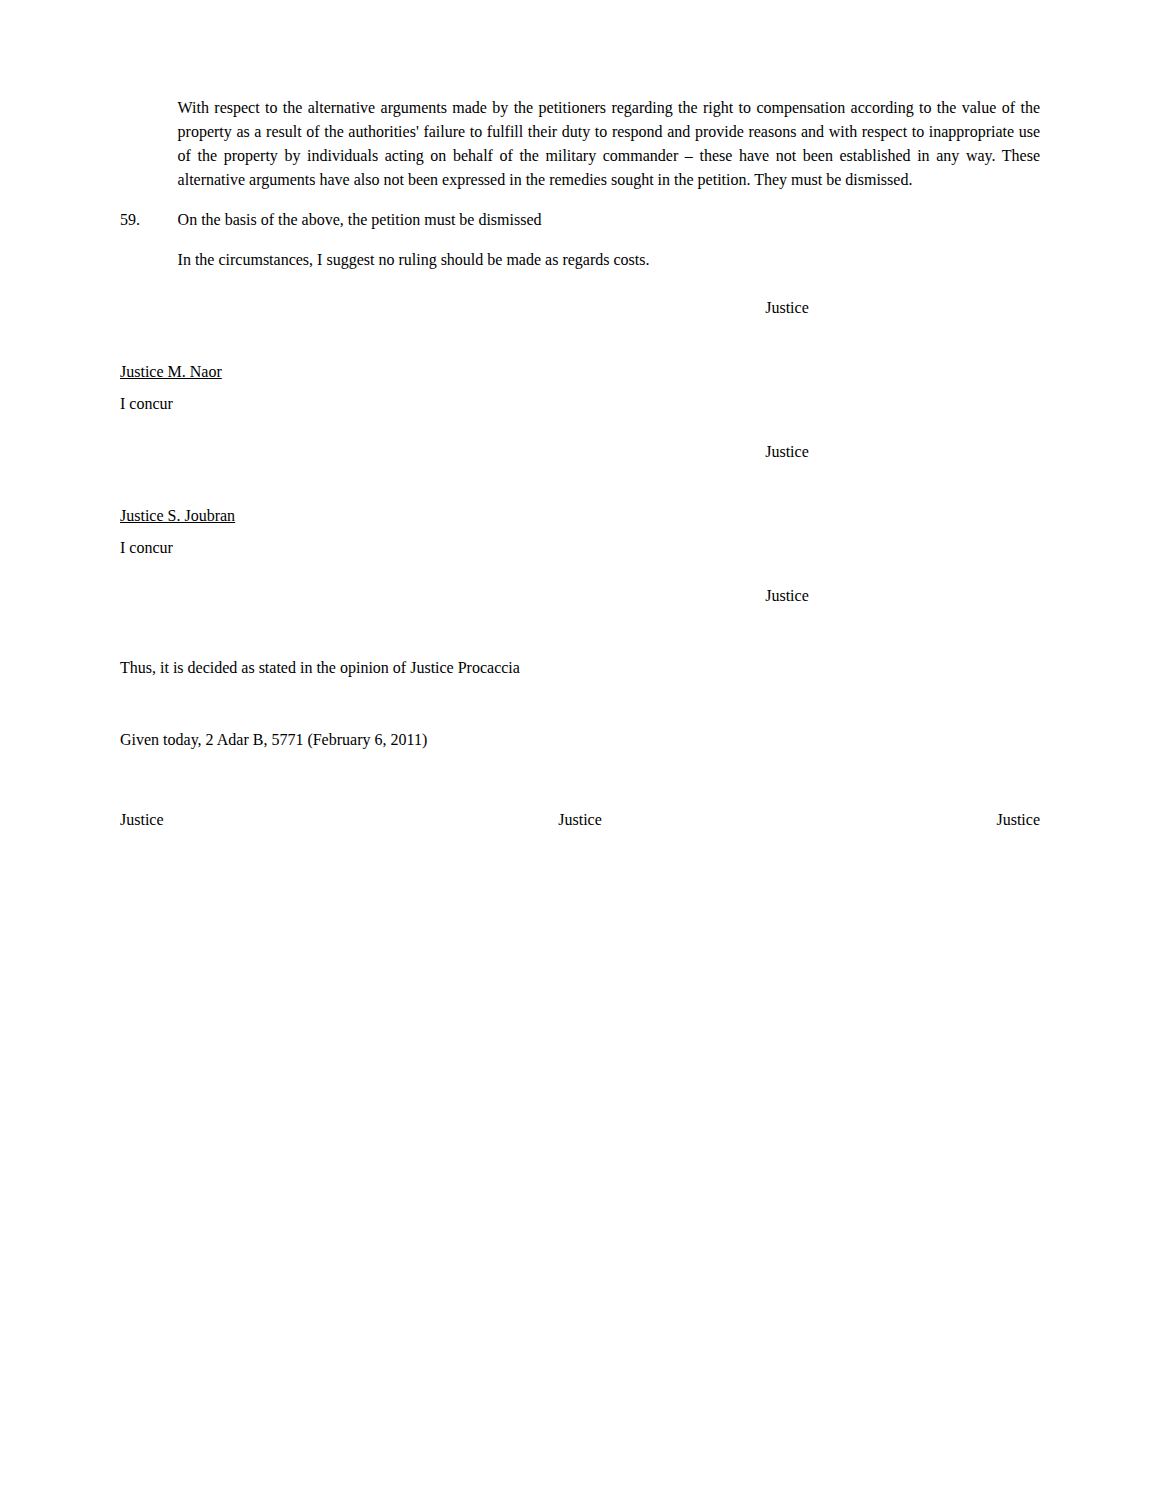With respect to the alternative arguments made by the petitioners regarding the right to compensation according to the value of the property as a result of the authorities' failure to fulfill their duty to respond and provide reasons and with respect to inappropriate use of the property by individuals acting on behalf of the military commander – these have not been established in any way. These alternative arguments have also not been expressed in the remedies sought in the petition. They must be dismissed.
59. On the basis of the above, the petition must be dismissed
In the circumstances, I suggest no ruling should be made as regards costs.
Justice
Justice M. Naor
I concur
Justice
Justice S. Joubran
I concur
Justice
Thus, it is decided as stated in the opinion of Justice Procaccia
Given today, 2 Adar B, 5771 (February 6, 2011)
Justice Justice Justice